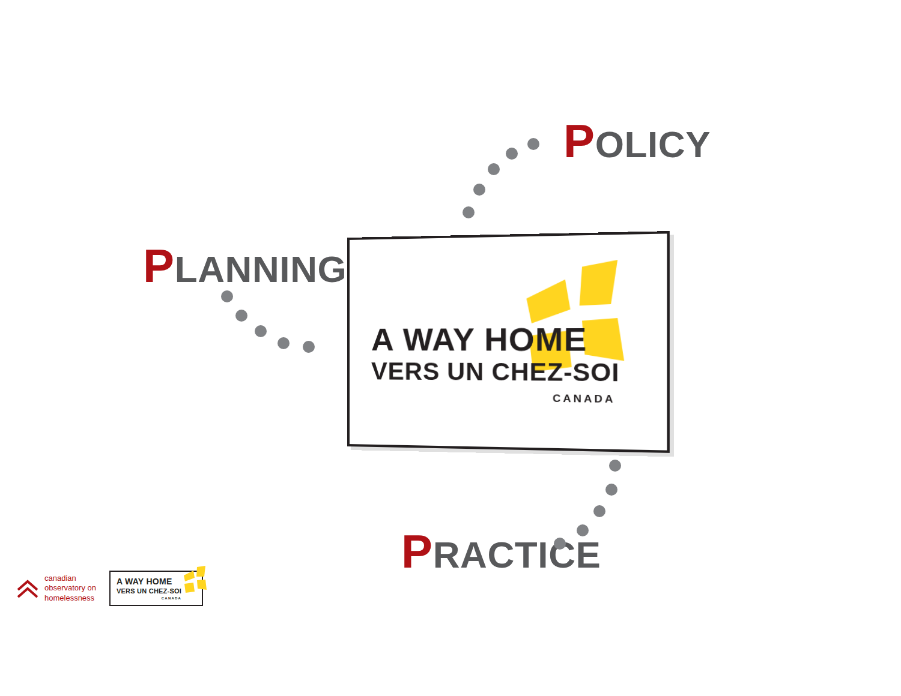POLICY
PLANNING
PRACTICE
A WAY HOME VERS UN CHEZ-SOI CANADA
canadian
observatory on
homelessness
A WAY HOME VERS UN CHEZ-SOI CANADA